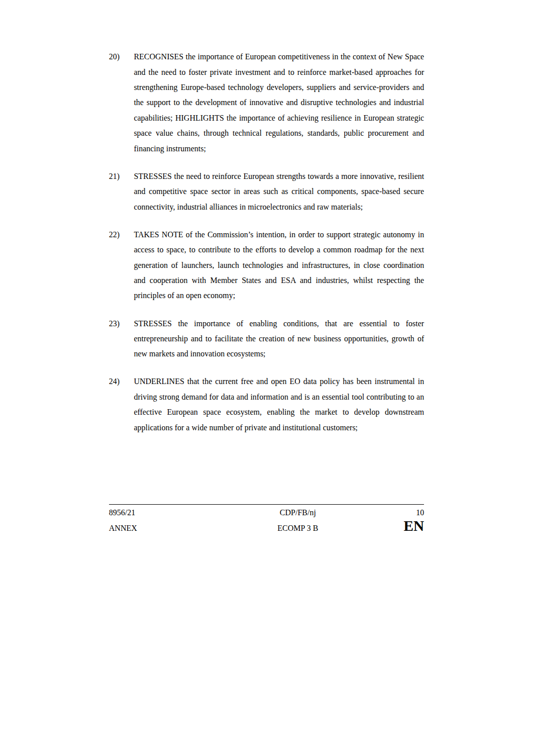20) RECOGNISES the importance of European competitiveness in the context of New Space and the need to foster private investment and to reinforce market-based approaches for strengthening Europe-based technology developers, suppliers and service-providers and the support to the development of innovative and disruptive technologies and industrial capabilities; HIGHLIGHTS the importance of achieving resilience in European strategic space value chains, through technical regulations, standards, public procurement and financing instruments;
21) STRESSES the need to reinforce European strengths towards a more innovative, resilient and competitive space sector in areas such as critical components, space-based secure connectivity, industrial alliances in microelectronics and raw materials;
22) TAKES NOTE of the Commission’s intention, in order to support strategic autonomy in access to space, to contribute to the efforts to develop a common roadmap for the next generation of launchers, launch technologies and infrastructures, in close coordination and cooperation with Member States and ESA and industries, whilst respecting the principles of an open economy;
23) STRESSES the importance of enabling conditions, that are essential to foster entrepreneurship and to facilitate the creation of new business opportunities, growth of new markets and innovation ecosystems;
24) UNDERLINES that the current free and open EO data policy has been instrumental in driving strong demand for data and information and is an essential tool contributing to an effective European space ecosystem, enabling the market to develop downstream applications for a wide number of private and institutional customers;
8956/21
CDP/FB/nj
10
ANNEX
ECOMP 3 B
EN